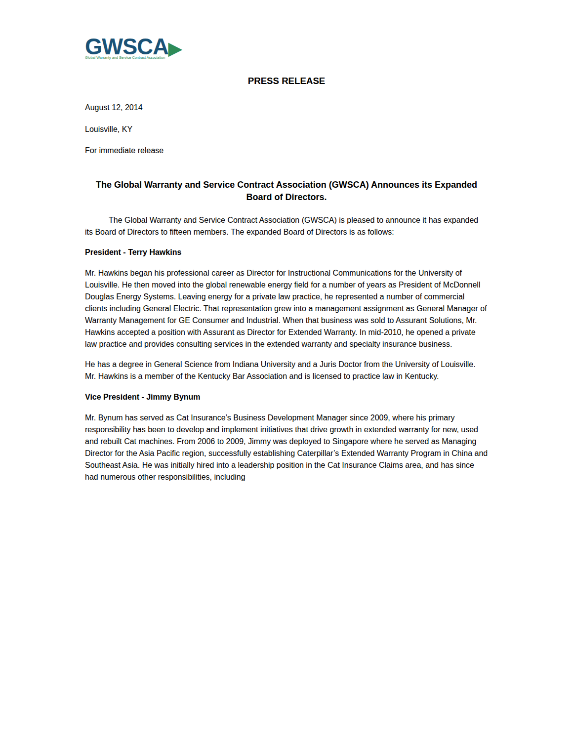GWSCA▶ Global Warranty and Service Contract Association
PRESS RELEASE
August 12, 2014
Louisville, KY
For immediate release
The Global Warranty and Service Contract Association (GWSCA) Announces its Expanded Board of Directors.
The Global Warranty and Service Contract Association (GWSCA) is pleased to announce it has expanded its Board of Directors to fifteen members. The expanded Board of Directors is as follows:
President - Terry Hawkins
Mr. Hawkins began his professional career as Director for Instructional Communications for the University of Louisville. He then moved into the global renewable energy field for a number of years as President of McDonnell Douglas Energy Systems. Leaving energy for a private law practice, he represented a number of commercial clients including General Electric. That representation grew into a management assignment as General Manager of Warranty Management for GE Consumer and Industrial. When that business was sold to Assurant Solutions, Mr. Hawkins accepted a position with Assurant as Director for Extended Warranty. In mid-2010, he opened a private law practice and provides consulting services in the extended warranty and specialty insurance business.
He has a degree in General Science from Indiana University and a Juris Doctor from the University of Louisville. Mr. Hawkins is a member of the Kentucky Bar Association and is licensed to practice law in Kentucky.
Vice President - Jimmy Bynum
Mr. Bynum has served as Cat Insurance’s Business Development Manager since 2009, where his primary responsibility has been to develop and implement initiatives that drive growth in extended warranty for new, used and rebuilt Cat machines. From 2006 to 2009, Jimmy was deployed to Singapore where he served as Managing Director for the Asia Pacific region, successfully establishing Caterpillar’s Extended Warranty Program in China and Southeast Asia. He was initially hired into a leadership position in the Cat Insurance Claims area, and has since had numerous other responsibilities, including